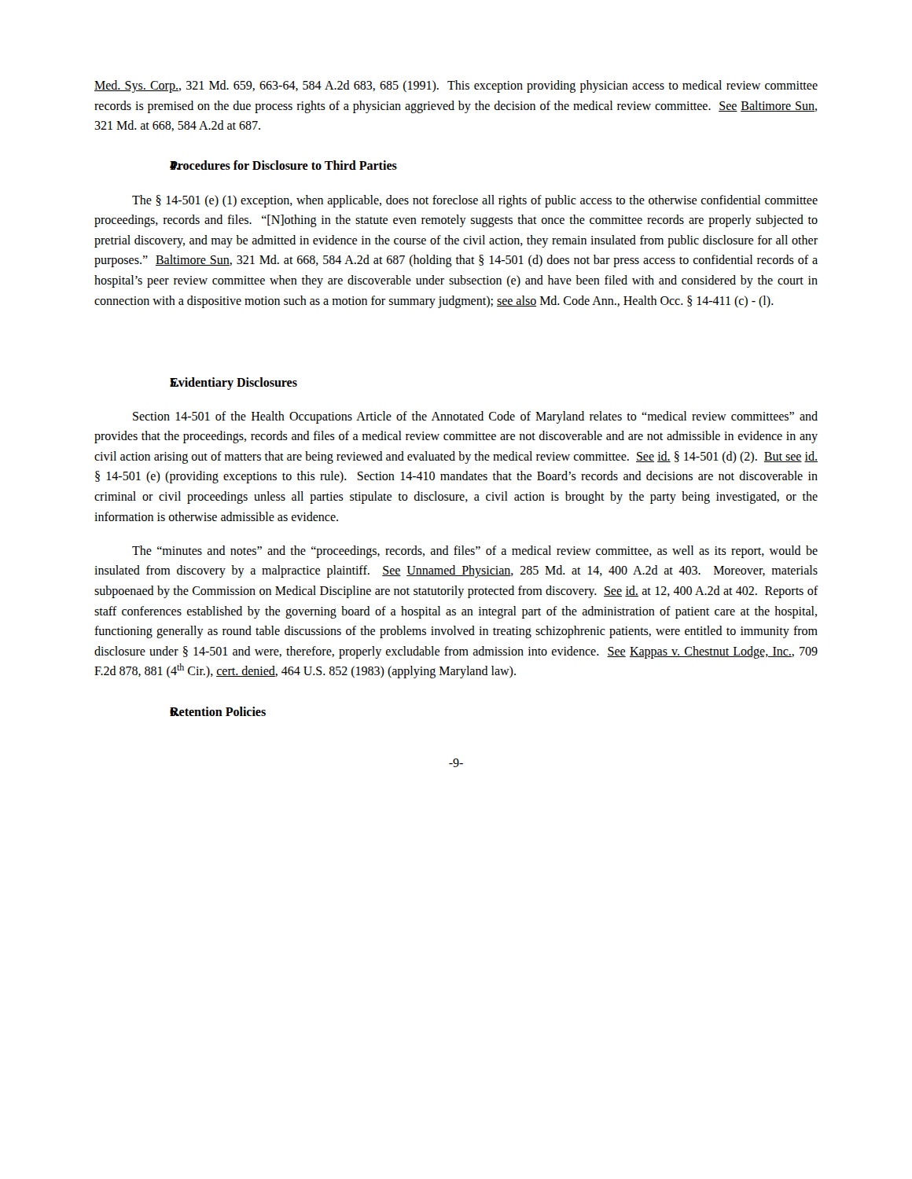Med. Sys. Corp., 321 Md. 659, 663-64, 584 A.2d 683, 685 (1991). This exception providing physician access to medical review committee records is premised on the due process rights of a physician aggrieved by the decision of the medical review committee. See Baltimore Sun, 321 Md. at 668, 584 A.2d at 687.
4. Procedures for Disclosure to Third Parties
The § 14-501 (e) (1) exception, when applicable, does not foreclose all rights of public access to the otherwise confidential committee proceedings, records and files. “[N]othing in the statute even remotely suggests that once the committee records are properly subjected to pretrial discovery, and may be admitted in evidence in the course of the civil action, they remain insulated from public disclosure for all other purposes.” Baltimore Sun, 321 Md. at 668, 584 A.2d at 687 (holding that § 14-501 (d) does not bar press access to confidential records of a hospital’s peer review committee when they are discoverable under subsection (e) and have been filed with and considered by the court in connection with a dispositive motion such as a motion for summary judgment); see also Md. Code Ann., Health Occ. § 14-411 (c) - (l).
5. Evidentiary Disclosures
Section 14-501 of the Health Occupations Article of the Annotated Code of Maryland relates to “medical review committees” and provides that the proceedings, records and files of a medical review committee are not discoverable and are not admissible in evidence in any civil action arising out of matters that are being reviewed and evaluated by the medical review committee. See id. § 14-501 (d) (2). But see id. § 14-501 (e) (providing exceptions to this rule). Section 14-410 mandates that the Board’s records and decisions are not discoverable in criminal or civil proceedings unless all parties stipulate to disclosure, a civil action is brought by the party being investigated, or the information is otherwise admissible as evidence.
The “minutes and notes” and the “proceedings, records, and files” of a medical review committee, as well as its report, would be insulated from discovery by a malpractice plaintiff. See Unnamed Physician, 285 Md. at 14, 400 A.2d at 403. Moreover, materials subpoenaed by the Commission on Medical Discipline are not statutorily protected from discovery. See id. at 12, 400 A.2d at 402. Reports of staff conferences established by the governing board of a hospital as an integral part of the administration of patient care at the hospital, functioning generally as round table discussions of the problems involved in treating schizophrenic patients, were entitled to immunity from disclosure under § 14-501 and were, therefore, properly excludable from admission into evidence. See Kappas v. Chestnut Lodge, Inc., 709 F.2d 878, 881 (4th Cir.), cert. denied, 464 U.S. 852 (1983) (applying Maryland law).
6. Retention Policies
-9-